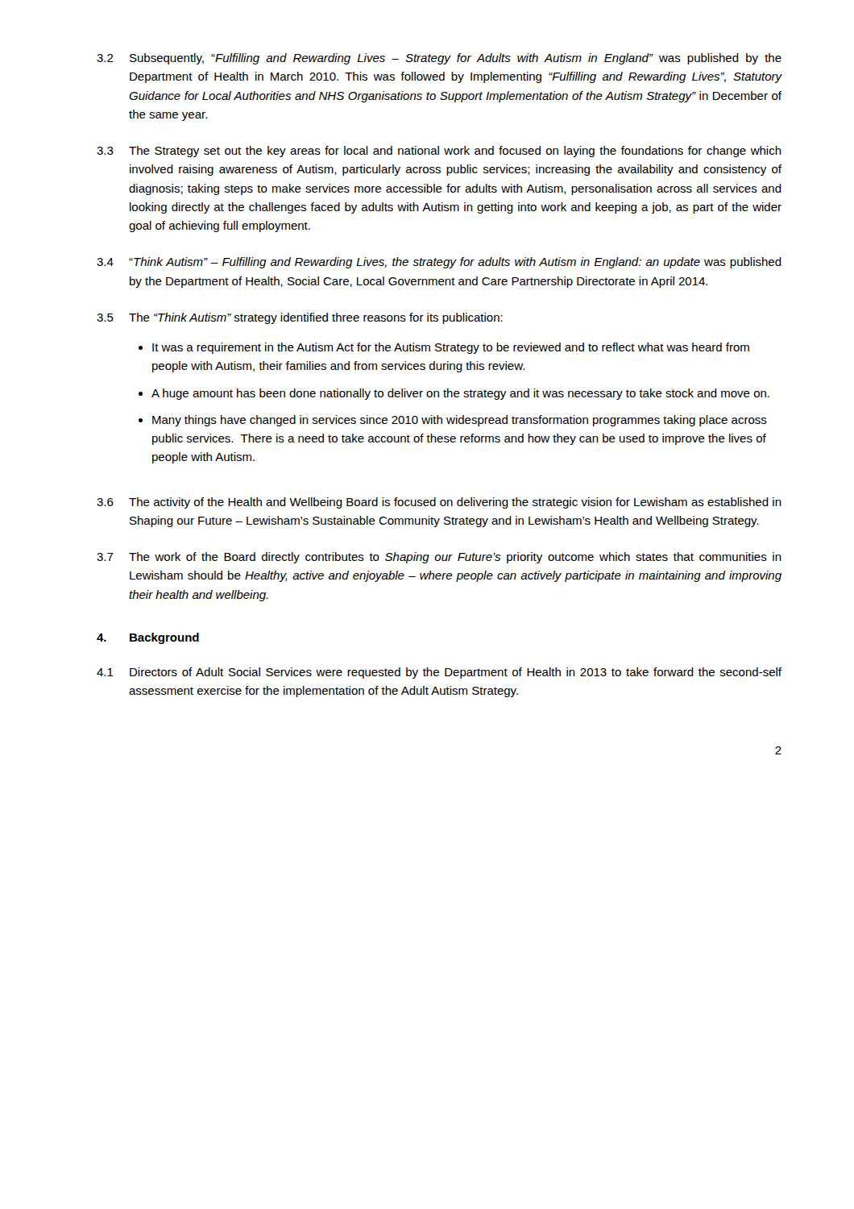3.2
Subsequently, “Fulfilling and Rewarding Lives – Strategy for Adults with Autism in England” was published by the Department of Health in March 2010. This was followed by Implementing “Fulfilling and Rewarding Lives”, Statutory Guidance for Local Authorities and NHS Organisations to Support Implementation of the Autism Strategy” in December of the same year.
3.3
The Strategy set out the key areas for local and national work and focused on laying the foundations for change which involved raising awareness of Autism, particularly across public services; increasing the availability and consistency of diagnosis; taking steps to make services more accessible for adults with Autism, personalisation across all services and looking directly at the challenges faced by adults with Autism in getting into work and keeping a job, as part of the wider goal of achieving full employment.
3.4
“Think Autism” – Fulfilling and Rewarding Lives, the strategy for adults with Autism in England: an update was published by the Department of Health, Social Care, Local Government and Care Partnership Directorate in April 2014.
3.5
The “Think Autism” strategy identified three reasons for its publication:
It was a requirement in the Autism Act for the Autism Strategy to be reviewed and to reflect what was heard from people with Autism, their families and from services during this review.
A huge amount has been done nationally to deliver on the strategy and it was necessary to take stock and move on.
Many things have changed in services since 2010 with widespread transformation programmes taking place across public services. There is a need to take account of these reforms and how they can be used to improve the lives of people with Autism.
3.6
The activity of the Health and Wellbeing Board is focused on delivering the strategic vision for Lewisham as established in Shaping our Future – Lewisham’s Sustainable Community Strategy and in Lewisham’s Health and Wellbeing Strategy.
3.7
The work of the Board directly contributes to Shaping our Future’s priority outcome which states that communities in Lewisham should be Healthy, active and enjoyable – where people can actively participate in maintaining and improving their health and wellbeing.
4. Background
4.1
Directors of Adult Social Services were requested by the Department of Health in 2013 to take forward the second-self assessment exercise for the implementation of the Adult Autism Strategy.
2